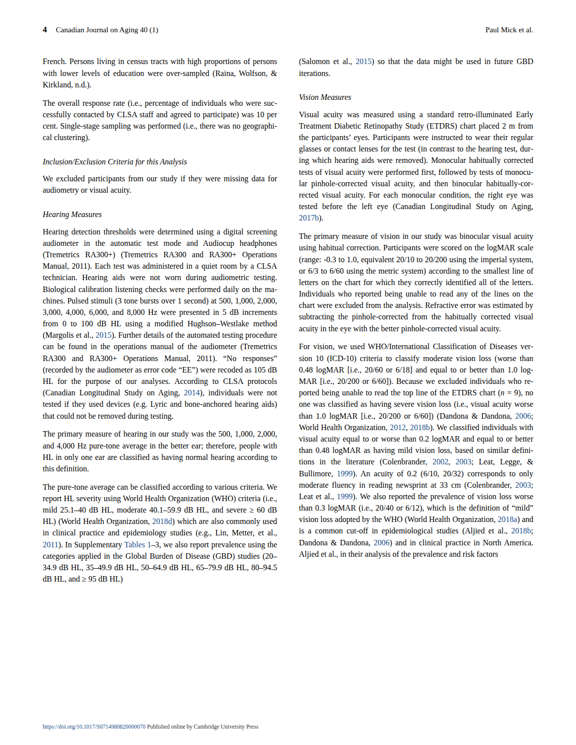4 Canadian Journal on Aging 40 (1) Paul Mick et al.
French. Persons living in census tracts with high proportions of persons with lower levels of education were over-sampled (Raina, Wolfson, & Kirkland, n.d.).
The overall response rate (i.e., percentage of individuals who were successfully contacted by CLSA staff and agreed to participate) was 10 per cent. Single-stage sampling was performed (i.e., there was no geographical clustering).
Inclusion/Exclusion Criteria for this Analysis
We excluded participants from our study if they were missing data for audiometry or visual acuity.
Hearing Measures
Hearing detection thresholds were determined using a digital screening audiometer in the automatic test mode and Audiocup headphones (Tremetrics RA300+) (Tremetrics RA300 and RA300+ Operations Manual, 2011). Each test was administered in a quiet room by a CLSA technician. Hearing aids were not worn during audiometric testing. Biological calibration listening checks were performed daily on the machines. Pulsed stimuli (3 tone bursts over 1 second) at 500, 1,000, 2,000, 3,000, 4,000, 6,000, and 8,000 Hz were presented in 5 dB increments from 0 to 100 dB HL using a modified Hughson–Westlake method (Margolis et al., 2015). Further details of the automated testing procedure can be found in the operations manual of the audiometer (Tremetrics RA300 and RA300+ Operations Manual, 2011). “No responses” (recorded by the audiometer as error code “EE”) were recoded as 105 dB HL for the purpose of our analyses. According to CLSA protocols (Canadian Longitudinal Study on Aging, 2014), individuals were not tested if they used devices (e.g. Lyric and bone-anchored hearing aids) that could not be removed during testing.
The primary measure of hearing in our study was the 500, 1,000, 2,000, and 4,000 Hz pure-tone average in the better ear; therefore, people with HL in only one ear are classified as having normal hearing according to this definition.
The pure-tone average can be classified according to various criteria. We report HL severity using World Health Organization (WHO) criteria (i.e., mild 25.1–40 dB HL, moderate 40.1–59.9 dB HL, and severe ≥ 60 dB HL) (World Health Organization, 2018d) which are also commonly used in clinical practice and epidemiology studies (e.g., Lin, Metter, et al., 2011). In Supplementary Tables 1–3, we also report prevalence using the categories applied in the Global Burden of Disease (GBD) studies (20–34.9 dB HL, 35–49.9 dB HL, 50–64.9 dB HL, 65–79.9 dB HL, 80–94.5 dB HL, and ≥ 95 dB HL)
(Salomon et al., 2015) so that the data might be used in future GBD iterations.
Vision Measures
Visual acuity was measured using a standard retro-illuminated Early Treatment Diabetic Retinopathy Study (ETDRS) chart placed 2 m from the participants’ eyes. Participants were instructed to wear their regular glasses or contact lenses for the test (in contrast to the hearing test, during which hearing aids were removed). Monocular habitually corrected tests of visual acuity were performed first, followed by tests of monocular pinhole-corrected visual acuity, and then binocular habitually-corrected visual acuity. For each monocular condition, the right eye was tested before the left eye (Canadian Longitudinal Study on Aging, 2017b).
The primary measure of vision in our study was binocular visual acuity using habitual correction. Participants were scored on the logMAR scale (range: -0.3 to 1.0, equivalent 20/10 to 20/200 using the imperial system, or 6/3 to 6/60 using the metric system) according to the smallest line of letters on the chart for which they correctly identified all of the letters. Individuals who reported being unable to read any of the lines on the chart were excluded from the analysis. Refractive error was estimated by subtracting the pinhole-corrected from the habitually corrected visual acuity in the eye with the better pinhole-corrected visual acuity.
For vision, we used WHO/International Classification of Diseases version 10 (ICD-10) criteria to classify moderate vision loss (worse than 0.48 logMAR [i.e., 20/60 or 6/18] and equal to or better than 1.0 logMAR [i.e., 20/200 or 6/60]). Because we excluded individuals who reported being unable to read the top line of the ETDRS chart (n = 9), no one was classified as having severe vision loss (i.e., visual acuity worse than 1.0 logMAR [i.e., 20/200 or 6/60]) (Dandona & Dandona, 2006; World Health Organization, 2012, 2018b). We classified individuals with visual acuity equal to or worse than 0.2 logMAR and equal to or better than 0.48 logMAR as having mild vision loss, based on similar definitions in the literature (Colenbrander, 2002, 2003; Leat, Legge, & Bullimore, 1999). An acuity of 0.2 (6/10, 20/32) corresponds to only moderate fluency in reading newsprint at 33 cm (Colenbrander, 2003; Leat et al., 1999). We also reported the prevalence of vision loss worse than 0.3 logMAR (i.e., 20/40 or 6/12), which is the definition of “mild” vision loss adopted by the WHO (World Health Organization, 2018a) and is a common cut-off in epidemiological studies (Aljied et al., 2018b; Dandona & Dandona, 2006) and in clinical practice in North America. Aljied et al., in their analysis of the prevalence and risk factors
https://doi.org/10.1017/S0714980820000070 Published online by Cambridge University Press